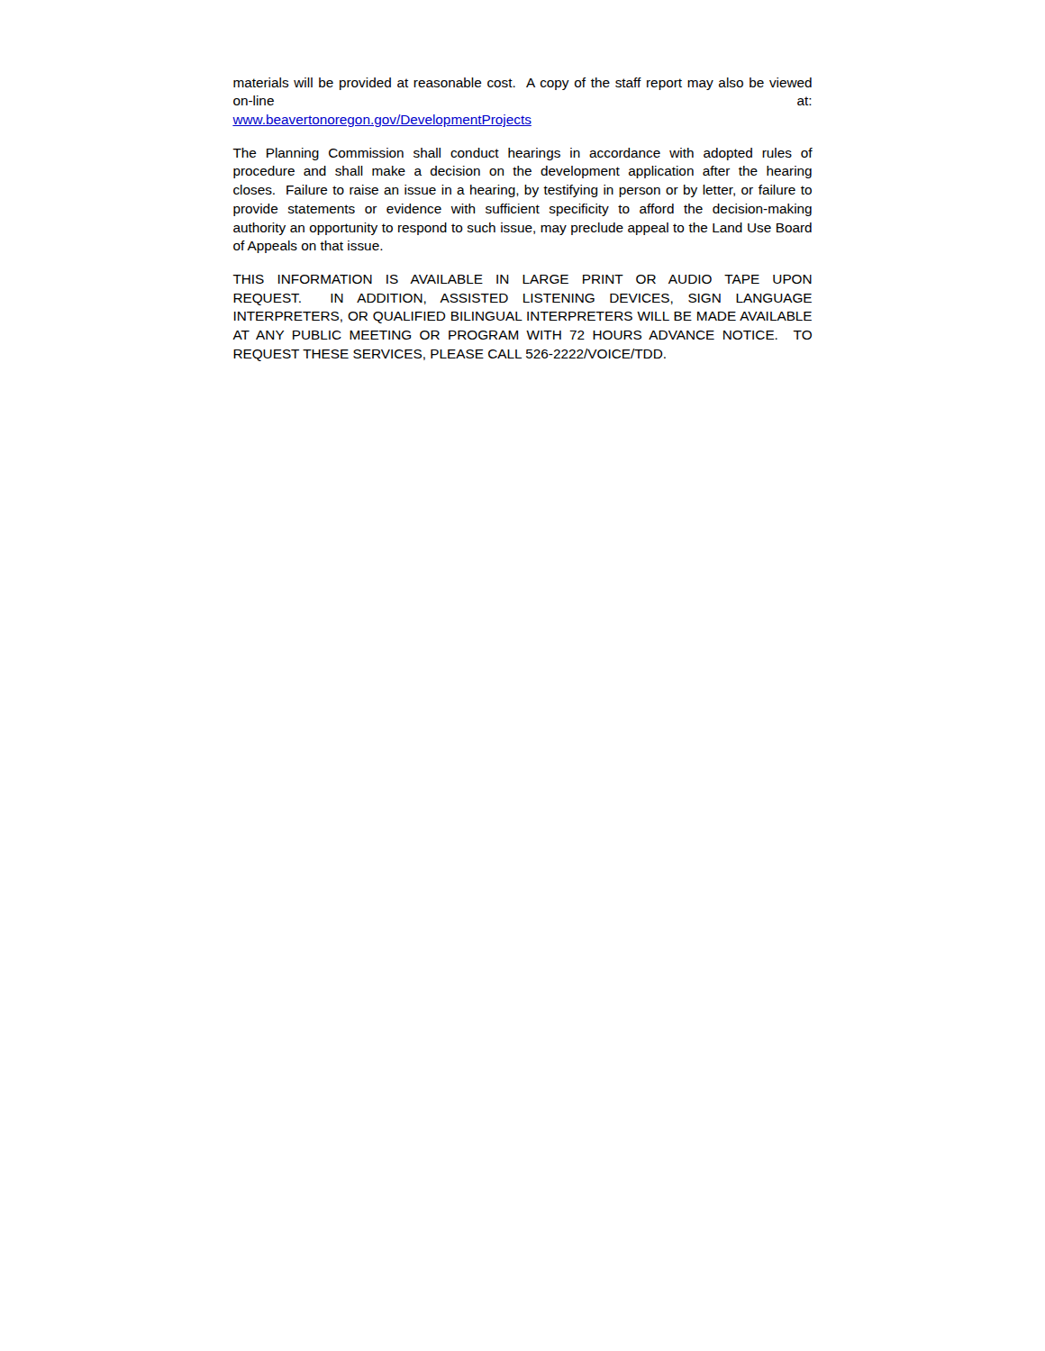materials will be provided at reasonable cost. A copy of the staff report may also be viewed on-line at: www.beavertonoregon.gov/DevelopmentProjects
The Planning Commission shall conduct hearings in accordance with adopted rules of procedure and shall make a decision on the development application after the hearing closes. Failure to raise an issue in a hearing, by testifying in person or by letter, or failure to provide statements or evidence with sufficient specificity to afford the decision-making authority an opportunity to respond to such issue, may preclude appeal to the Land Use Board of Appeals on that issue.
THIS INFORMATION IS AVAILABLE IN LARGE PRINT OR AUDIO TAPE UPON REQUEST. IN ADDITION, ASSISTED LISTENING DEVICES, SIGN LANGUAGE INTERPRETERS, OR QUALIFIED BILINGUAL INTERPRETERS WILL BE MADE AVAILABLE AT ANY PUBLIC MEETING OR PROGRAM WITH 72 HOURS ADVANCE NOTICE. TO REQUEST THESE SERVICES, PLEASE CALL 526-2222/VOICE/TDD.